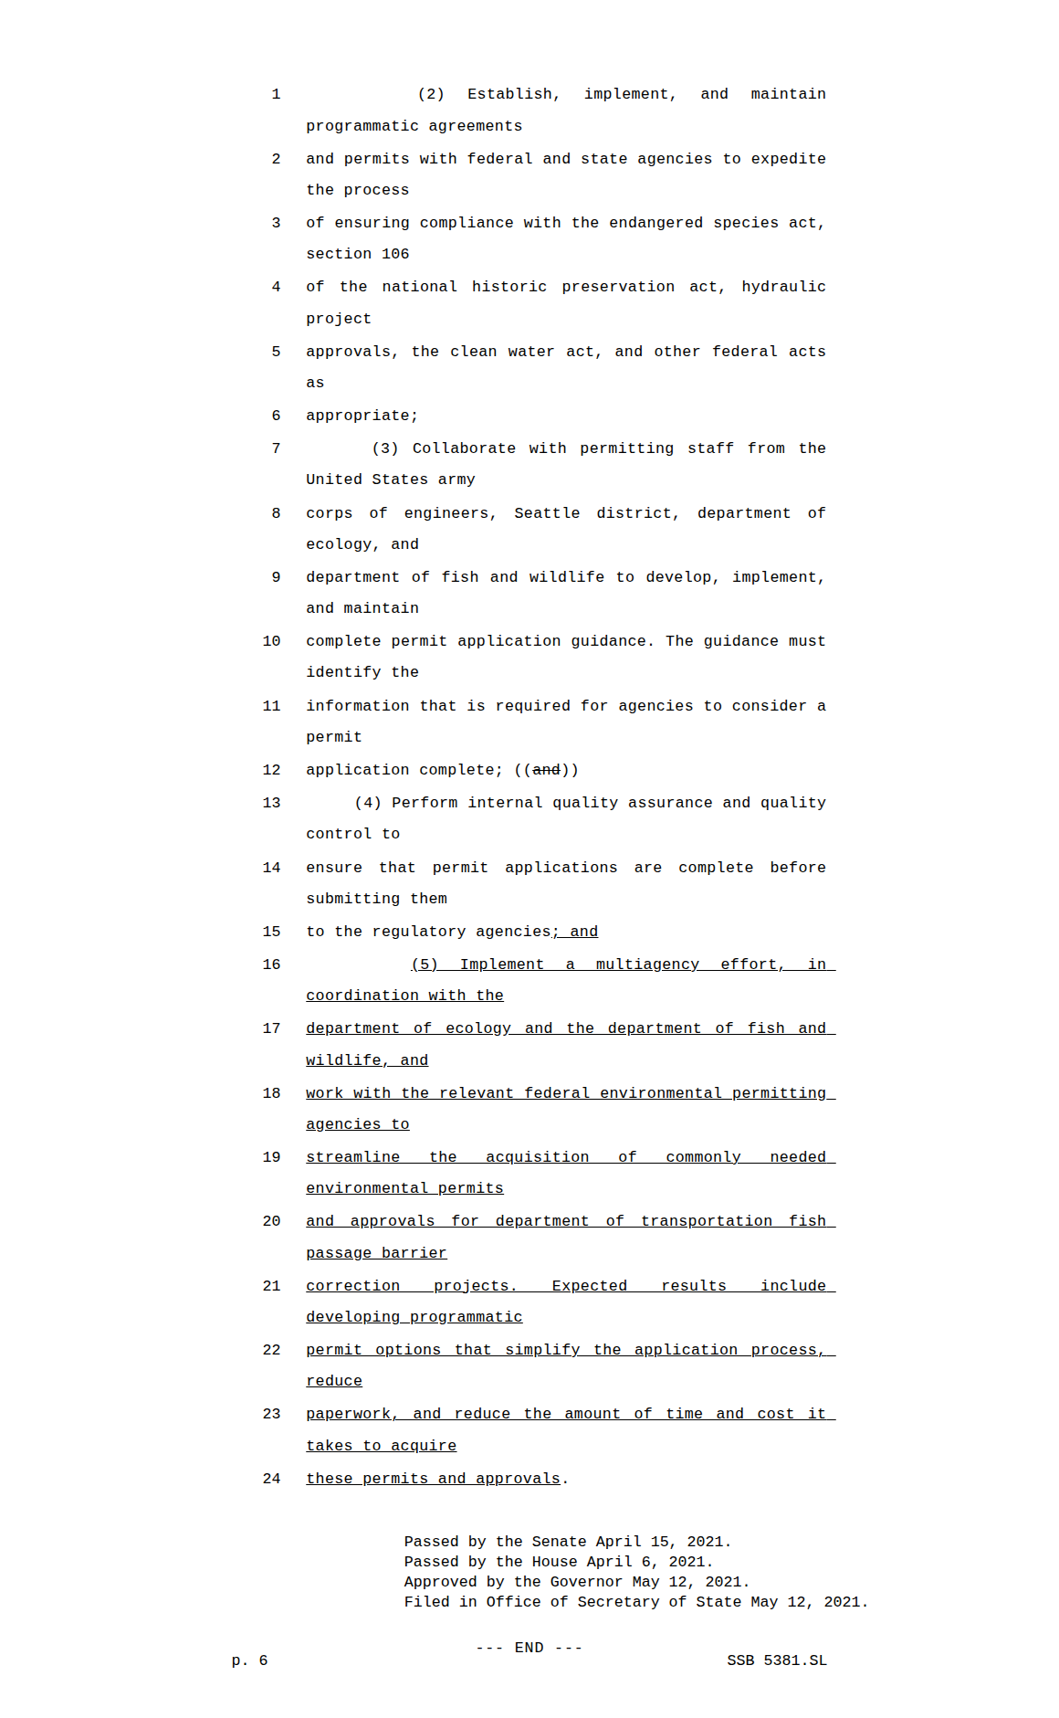| 1 | (2) Establish, implement, and maintain programmatic agreements |
| 2 | and permits with federal and state agencies to expedite the process |
| 3 | of ensuring compliance with the endangered species act, section 106 |
| 4 | of the national historic preservation act, hydraulic project |
| 5 | approvals, the clean water act, and other federal acts as |
| 6 | appropriate; |
| 7 | (3) Collaborate with permitting staff from the United States army |
| 8 | corps of engineers, Seattle district, department of ecology, and |
| 9 | department of fish and wildlife to develop, implement, and maintain |
| 10 | complete permit application guidance. The guidance must identify the |
| 11 | information that is required for agencies to consider a permit |
| 12 | application complete; (( and )) |
| 13 | (4) Perform internal quality assurance and quality control to |
| 14 | ensure that permit applications are complete before submitting them |
| 15 | to the regulatory agencies ; and |
| 16 | (5) Implement a multiagency effort, in coordination with the |
| 17 | department of ecology and the department of fish and wildlife, and |
| 18 | work with the relevant federal environmental permitting agencies to |
| 19 | streamline the acquisition of commonly needed environmental permits |
| 20 | and approvals for department of transportation fish passage barrier |
| 21 | correction projects. Expected results include developing programmatic |
| 22 | permit options that simplify the application process, reduce |
| 23 | paperwork, and reduce the amount of time and cost it takes to acquire |
| 24 | these permits and approvals . |
Passed by the Senate April 15, 2021. Passed by the House April 6, 2021. Approved by the Governor May 12, 2021. Filed in Office of Secretary of State May 12, 2021.
--- END ---
p. 6
SSB 5381.SL